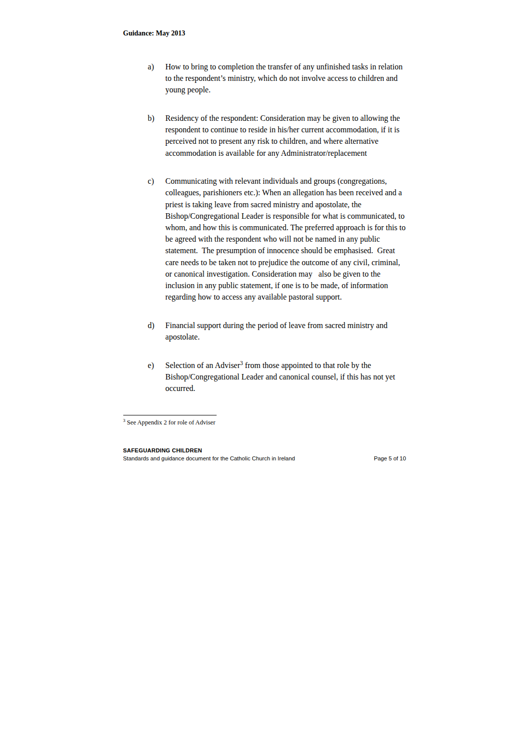Guidance: May 2013
a) How to bring to completion the transfer of any unfinished tasks in relation to the respondent’s ministry, which do not involve access to children and young people.
b) Residency of the respondent: Consideration may be given to allowing the respondent to continue to reside in his/her current accommodation, if it is perceived not to present any risk to children, and where alternative accommodation is available for any Administrator/replacement
c) Communicating with relevant individuals and groups (congregations, colleagues, parishioners etc.): When an allegation has been received and a priest is taking leave from sacred ministry and apostolate, the Bishop/Congregational Leader is responsible for what is communicated, to whom, and how this is communicated. The preferred approach is for this to be agreed with the respondent who will not be named in any public statement. The presumption of innocence should be emphasised. Great care needs to be taken not to prejudice the outcome of any civil, criminal, or canonical investigation. Consideration may also be given to the inclusion in any public statement, if one is to be made, of information regarding how to access any available pastoral support.
d) Financial support during the period of leave from sacred ministry and apostolate.
e) Selection of an Adviser3 from those appointed to that role by the Bishop/Congregational Leader and canonical counsel, if this has not yet occurred.
3 See Appendix 2 for role of Adviser
SAFEGUARDING CHILDREN
Standards and guidance document for the Catholic Church in Ireland Page 5 of 10